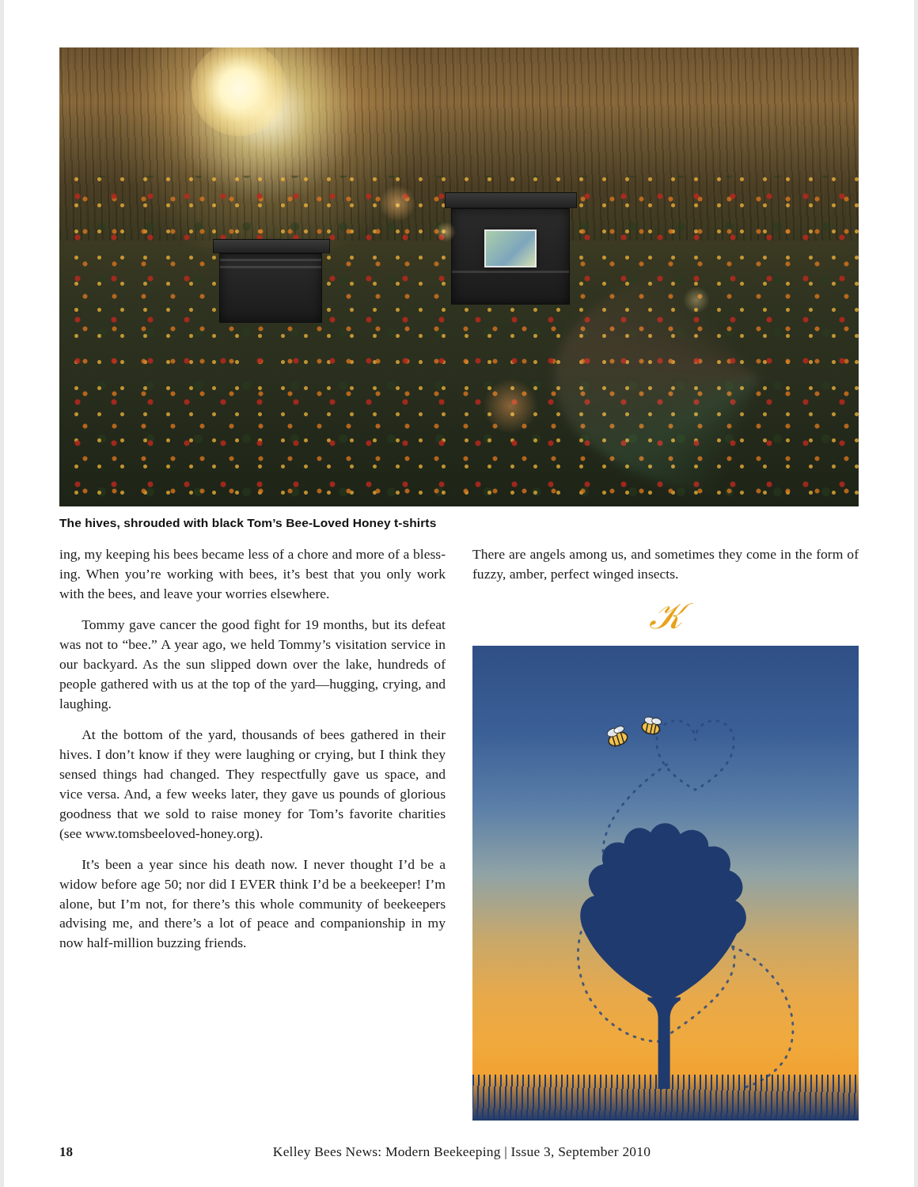The hives, shrouded with black Tom’s Bee-Loved Honey t-shirts
ing, my keeping his bees became less of a chore and more of a blessing. When you’re working with bees, it’s best that you only work with the bees, and leave your worries elsewhere.
Tommy gave cancer the good fight for 19 months, but its defeat was not to “bee.” A year ago, we held Tommy’s visitation service in our backyard. As the sun slipped down over the lake, hundreds of people gathered with us at the top of the yard—hugging, crying, and laughing.
At the bottom of the yard, thousands of bees gathered in their hives. I don’t know if they were laughing or crying, but I think they sensed things had changed. They respectfully gave us space, and vice versa. And, a few weeks later, they gave us pounds of glorious goodness that we sold to raise money for Tom’s favorite charities (see www.tomsbeeloved-honey.org).
It’s been a year since his death now. I never thought I’d be a widow before age 50; nor did I EVER think I’d be a beekeeper! I’m alone, but I’m not, for there’s this whole community of beekeepers advising me, and there’s a lot of peace and companionship in my now half-million buzzing friends.
There are angels among us, and sometimes they come in the form of fuzzy, amber, perfect winged insects.
𝒦
18
Kelley Bees News: Modern Beekeeping | Issue 3, September 2010